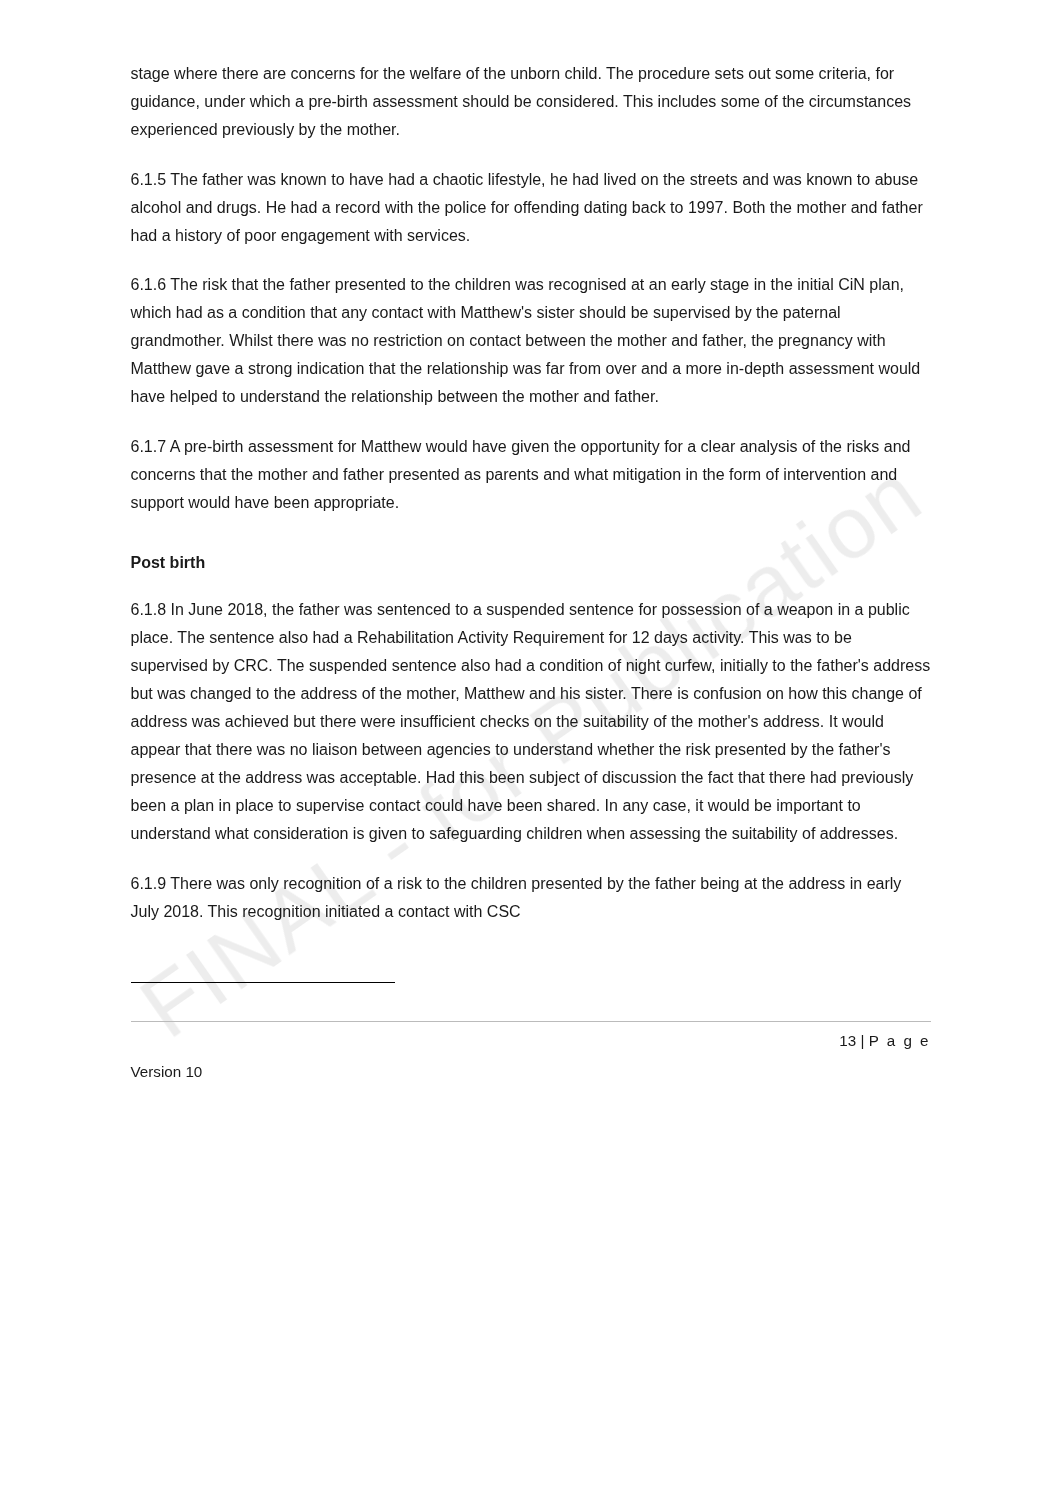FINAL - for Publication
stage where there are concerns for the welfare of the unborn child. The procedure sets out some criteria, for guidance, under which a pre-birth assessment should be considered. This includes some of the circumstances experienced previously by the mother.
6.1.5 The father was known to have had a chaotic lifestyle, he had lived on the streets and was known to abuse alcohol and drugs. He had a record with the police for offending dating back to 1997. Both the mother and father had a history of poor engagement with services.
6.1.6 The risk that the father presented to the children was recognised at an early stage in the initial CiN plan, which had as a condition that any contact with Matthew's sister should be supervised by the paternal grandmother. Whilst there was no restriction on contact between the mother and father, the pregnancy with Matthew gave a strong indication that the relationship was far from over and a more in-depth assessment would have helped to understand the relationship between the mother and father.
6.1.7 A pre-birth assessment for Matthew would have given the opportunity for a clear analysis of the risks and concerns that the mother and father presented as parents and what mitigation in the form of intervention and support would have been appropriate.
Post birth
6.1.8 In June 2018, the father was sentenced to a suspended sentence for possession of a weapon in a public place. The sentence also had a Rehabilitation Activity Requirement for 12 days activity. This was to be supervised by CRC. The suspended sentence also had a condition of night curfew, initially to the father's address but was changed to the address of the mother, Matthew and his sister. There is confusion on how this change of address was achieved but there were insufficient checks on the suitability of the mother's address. It would appear that there was no liaison between agencies to understand whether the risk presented by the father's presence at the address was acceptable. Had this been subject of discussion the fact that there had previously been a plan in place to supervise contact could have been shared. In any case, it would be important to understand what consideration is given to safeguarding children when assessing the suitability of addresses.
6.1.9 There was only recognition of a risk to the children presented by the father being at the address in early July 2018. This recognition initiated a contact with CSC
13 | P a g e
Version 10